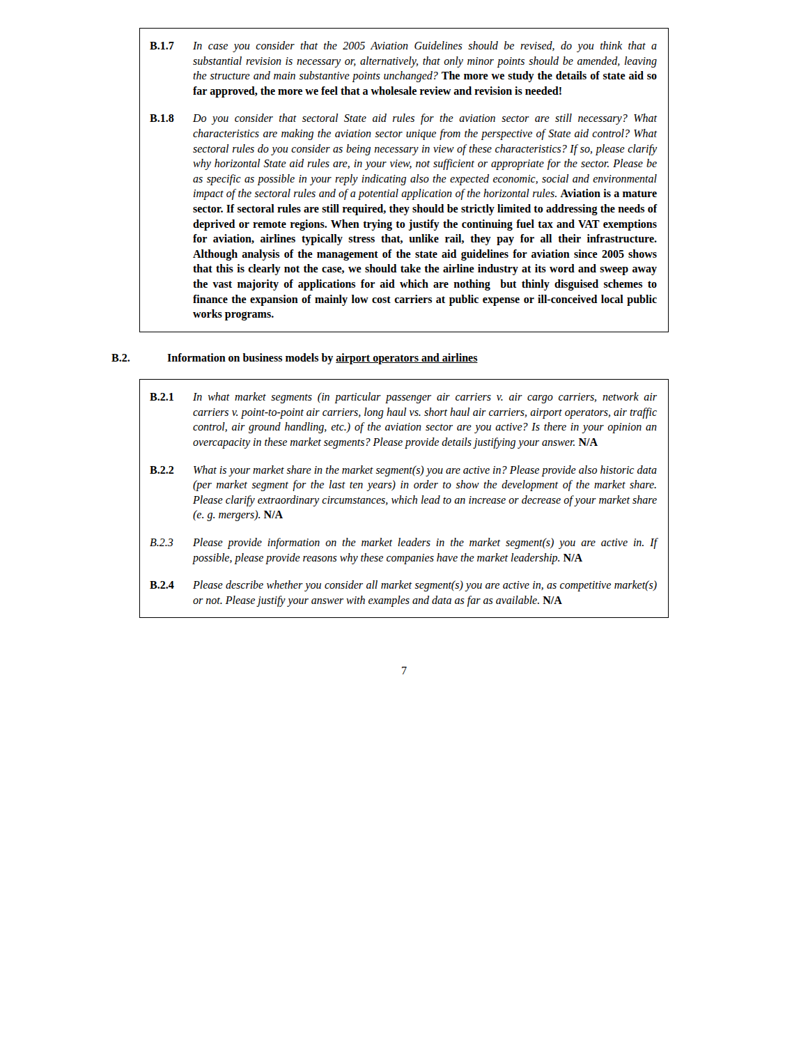B.1.7
In case you consider that the 2005 Aviation Guidelines should be revised, do you think that a substantial revision is necessary or, alternatively, that only minor points should be amended, leaving the structure and main substantive points unchanged? The more we study the details of state aid so far approved, the more we feel that a wholesale review and revision is needed!
B.1.8
Do you consider that sectoral State aid rules for the aviation sector are still necessary? What characteristics are making the aviation sector unique from the perspective of State aid control? What sectoral rules do you consider as being necessary in view of these characteristics? If so, please clarify why horizontal State aid rules are, in your view, not sufficient or appropriate for the sector. Please be as specific as possible in your reply indicating also the expected economic, social and environmental impact of the sectoral rules and of a potential application of the horizontal rules. Aviation is a mature sector. If sectoral rules are still required, they should be strictly limited to addressing the needs of deprived or remote regions. When trying to justify the continuing fuel tax and VAT exemptions for aviation, airlines typically stress that, unlike rail, they pay for all their infrastructure. Although analysis of the management of the state aid guidelines for aviation since 2005 shows that this is clearly not the case, we should take the airline industry at its word and sweep away the vast majority of applications for aid which are nothing but thinly disguised schemes to finance the expansion of mainly low cost carriers at public expense or ill-conceived local public works programs.
B.2. Information on business models by airport operators and airlines
B.2.1
In what market segments (in particular passenger air carriers v. air cargo carriers, network air carriers v. point-to-point air carriers, long haul vs. short haul air carriers, airport operators, air traffic control, air ground handling, etc.) of the aviation sector are you active? Is there in your opinion an overcapacity in these market segments? Please provide details justifying your answer. N/A
B.2.2
What is your market share in the market segment(s) you are active in? Please provide also historic data (per market segment for the last ten years) in order to show the development of the market share. Please clarify extraordinary circumstances, which lead to an increase or decrease of your market share (e. g. mergers). N/A
B.2.3
Please provide information on the market leaders in the market segment(s) you are active in. If possible, please provide reasons why these companies have the market leadership. N/A
B.2.4
Please describe whether you consider all market segment(s) you are active in, as competitive market(s) or not. Please justify your answer with examples and data as far as available. N/A
7